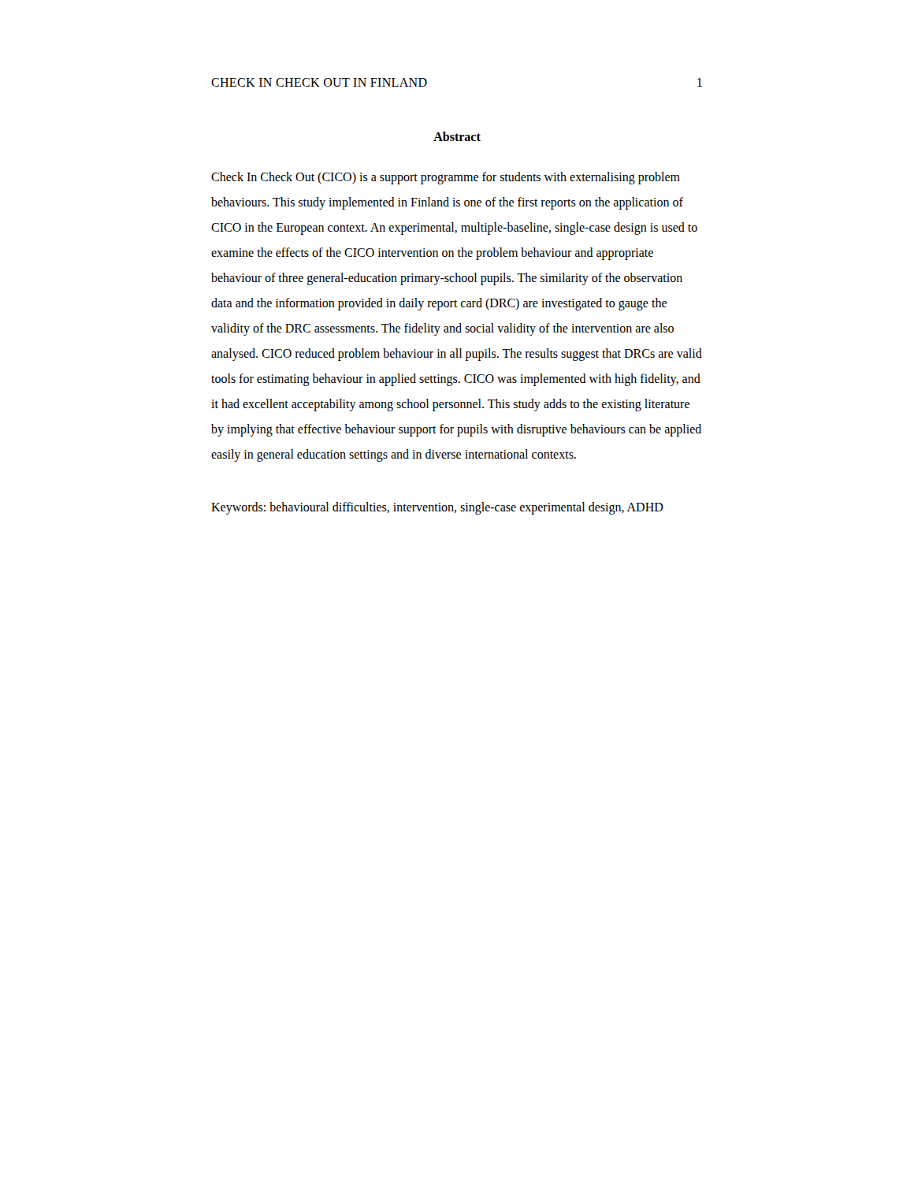Check In Check Out in Finland 1
Abstract
Check In Check Out (CICO) is a support programme for students with externalising problem behaviours. This study implemented in Finland is one of the first reports on the application of CICO in the European context. An experimental, multiple-baseline, single-case design is used to examine the effects of the CICO intervention on the problem behaviour and appropriate behaviour of three general-education primary-school pupils. The similarity of the observation data and the information provided in daily report card (DRC) are investigated to gauge the validity of the DRC assessments. The fidelity and social validity of the intervention are also analysed. CICO reduced problem behaviour in all pupils. The results suggest that DRCs are valid tools for estimating behaviour in applied settings. CICO was implemented with high fidelity, and it had excellent acceptability among school personnel. This study adds to the existing literature by implying that effective behaviour support for pupils with disruptive behaviours can be applied easily in general education settings and in diverse international contexts.
Keywords: behavioural difficulties, intervention, single-case experimental design, ADHD